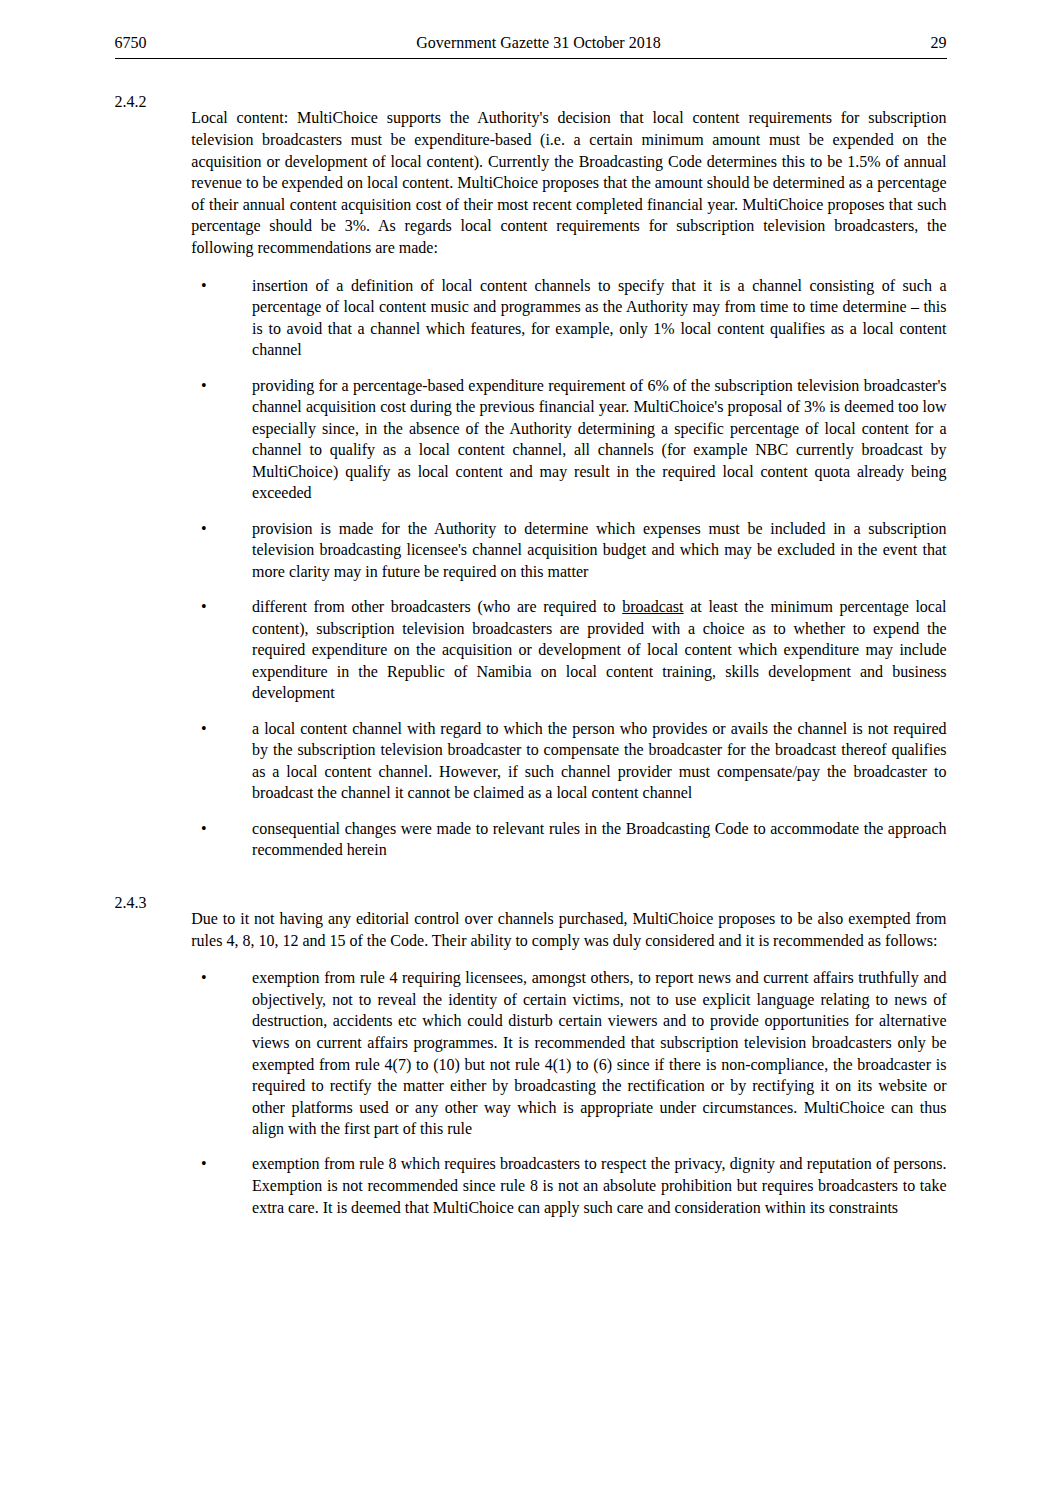6750 Government Gazette 31 October 2018 29
2.4.2
Local content: MultiChoice supports the Authority's decision that local content requirements for subscription television broadcasters must be expenditure-based (i.e. a certain minimum amount must be expended on the acquisition or development of local content). Currently the Broadcasting Code determines this to be 1.5% of annual revenue to be expended on local content. MultiChoice proposes that the amount should be determined as a percentage of their annual content acquisition cost of their most recent completed financial year. MultiChoice proposes that such percentage should be 3%. As regards local content requirements for subscription television broadcasters, the following recommendations are made:
• insertion of a definition of local content channels to specify that it is a channel consisting of such a percentage of local content music and programmes as the Authority may from time to time determine – this is to avoid that a channel which features, for example, only 1% local content qualifies as a local content channel
• providing for a percentage-based expenditure requirement of 6% of the subscription television broadcaster's channel acquisition cost during the previous financial year. MultiChoice's proposal of 3% is deemed too low especially since, in the absence of the Authority determining a specific percentage of local content for a channel to qualify as a local content channel, all channels (for example NBC currently broadcast by MultiChoice) qualify as local content and may result in the required local content quota already being exceeded
• provision is made for the Authority to determine which expenses must be included in a subscription television broadcasting licensee's channel acquisition budget and which may be excluded in the event that more clarity may in future be required on this matter
• different from other broadcasters (who are required to broadcast at least the minimum percentage local content), subscription television broadcasters are provided with a choice as to whether to expend the required expenditure on the acquisition or development of local content which expenditure may include expenditure in the Republic of Namibia on local content training, skills development and business development
• a local content channel with regard to which the person who provides or avails the channel is not required by the subscription television broadcaster to compensate the broadcaster for the broadcast thereof qualifies as a local content channel. However, if such channel provider must compensate/pay the broadcaster to broadcast the channel it cannot be claimed as a local content channel
• consequential changes were made to relevant rules in the Broadcasting Code to accommodate the approach recommended herein
2.4.3
Due to it not having any editorial control over channels purchased, MultiChoice proposes to be also exempted from rules 4, 8, 10, 12 and 15 of the Code. Their ability to comply was duly considered and it is recommended as follows:
• exemption from rule 4 requiring licensees, amongst others, to report news and current affairs truthfully and objectively, not to reveal the identity of certain victims, not to use explicit language relating to news of destruction, accidents etc which could disturb certain viewers and to provide opportunities for alternative views on current affairs programmes. It is recommended that subscription television broadcasters only be exempted from rule 4(7) to (10) but not rule 4(1) to (6) since if there is non-compliance, the broadcaster is required to rectify the matter either by broadcasting the rectification or by rectifying it on its website or other platforms used or any other way which is appropriate under circumstances. MultiChoice can thus align with the first part of this rule
• exemption from rule 8 which requires broadcasters to respect the privacy, dignity and reputation of persons. Exemption is not recommended since rule 8 is not an absolute prohibition but requires broadcasters to take extra care. It is deemed that MultiChoice can apply such care and consideration within its constraints